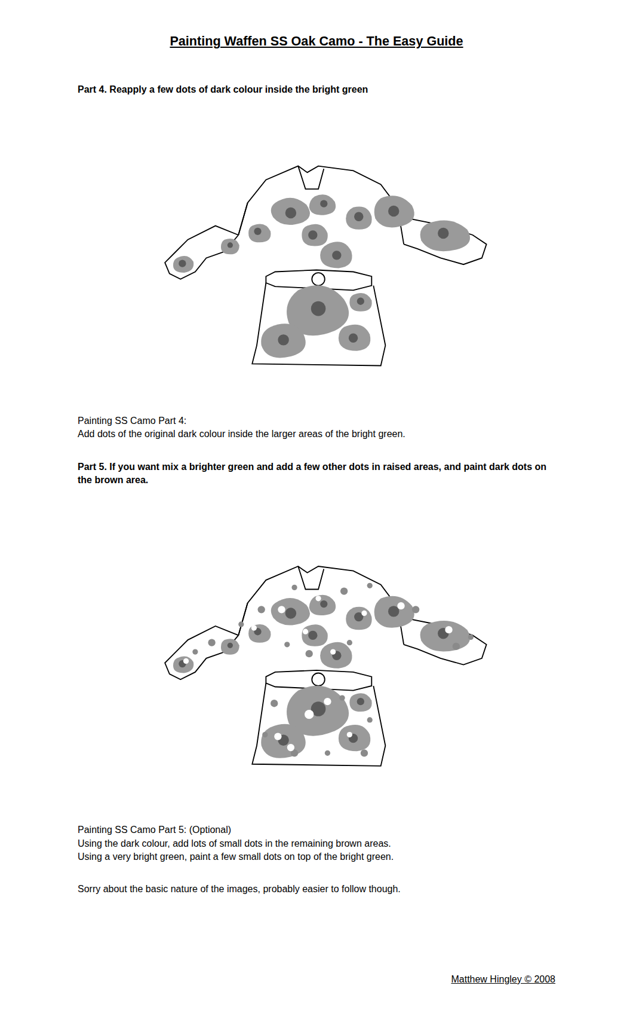Painting Waffen SS Oak Camo - The Easy Guide
Part 4. Reapply a few dots of dark colour inside the bright green
Painting SS Camo Part 4:
Add dots of the original dark colour inside the larger areas of the bright green.
Part 5. If you want mix a brighter green and add a few other dots in raised areas, and paint dark dots on the brown area.
Painting SS Camo Part 5: (Optional)
Using the dark colour, add lots of small dots in the remaining brown areas.
Using a very bright green, paint a few small dots on top of the bright green.
Sorry about the basic nature of the images, probably easier to follow though.
Matthew Hingley © 2008